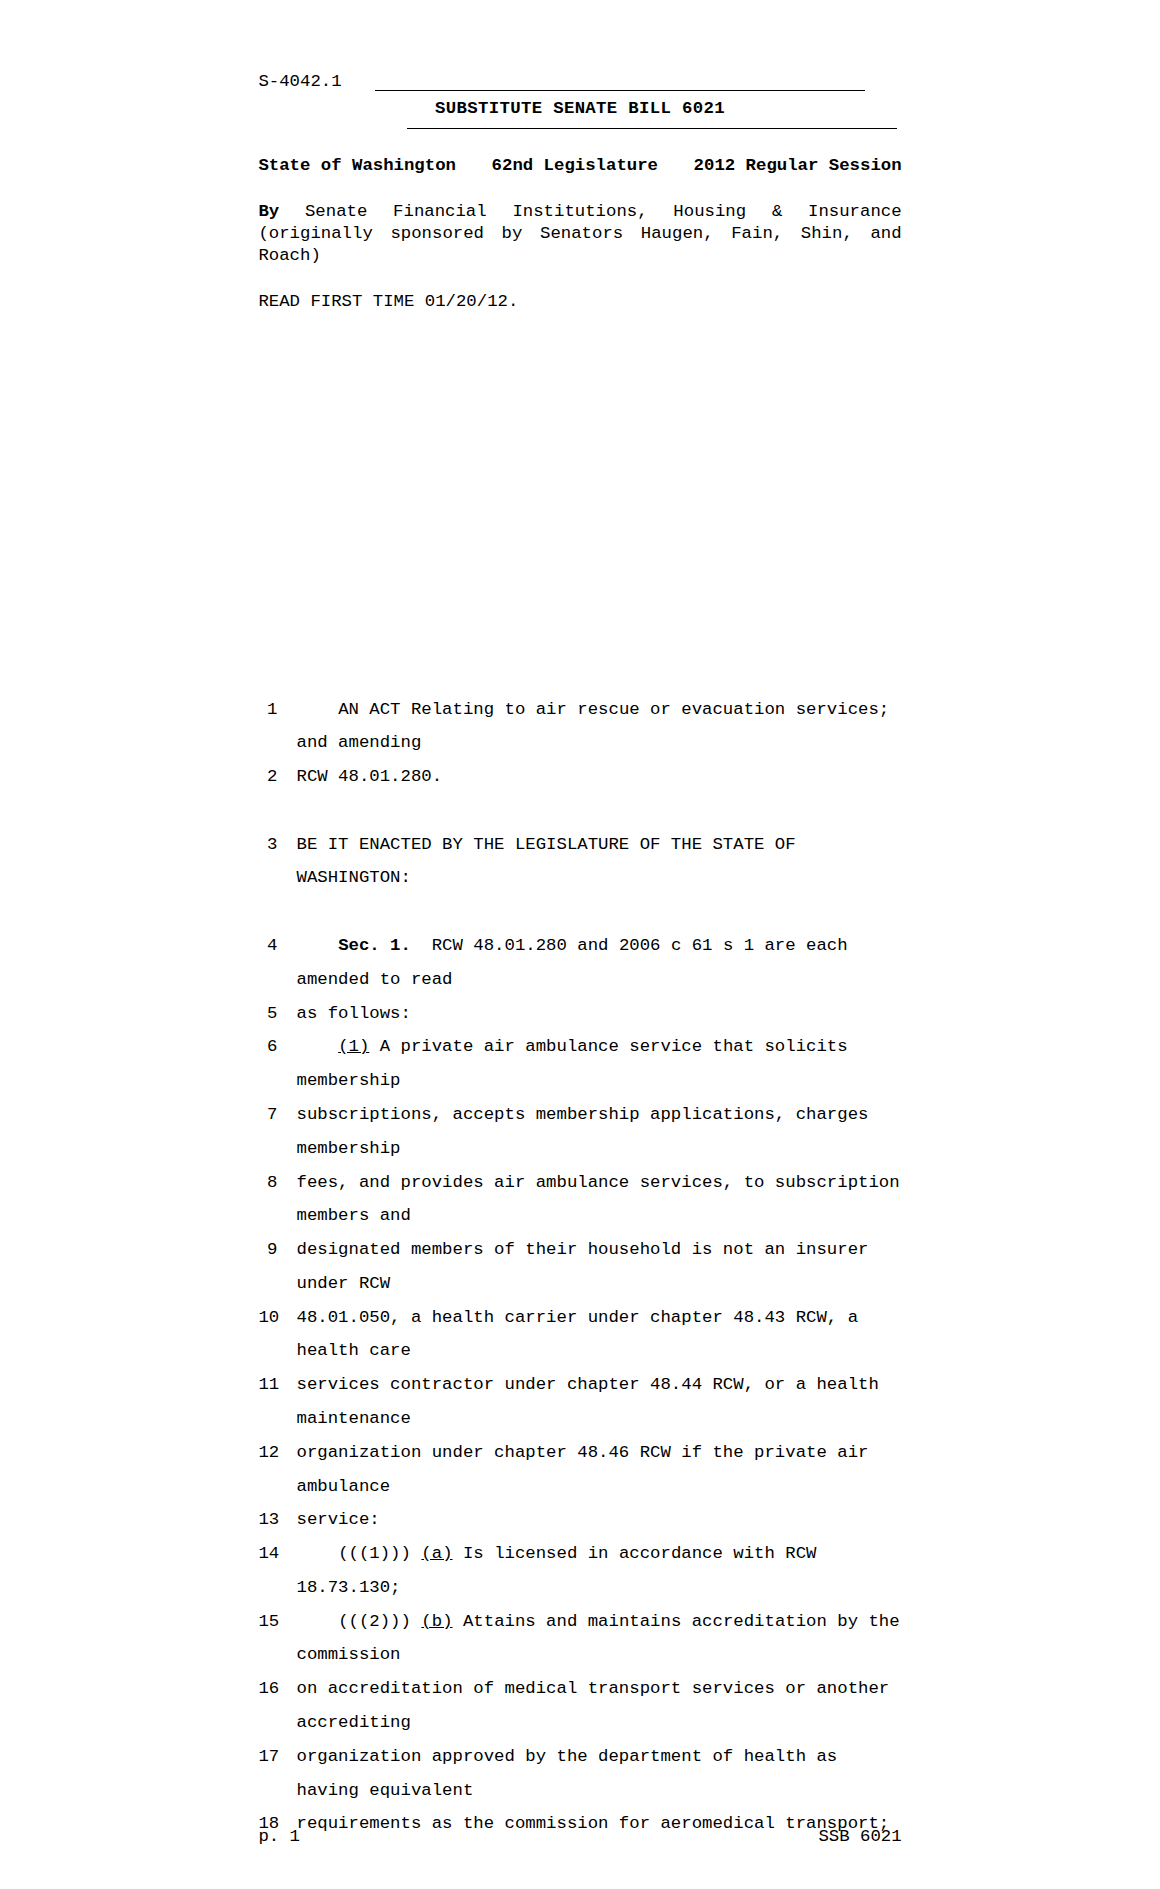S-4042.1
SUBSTITUTE SENATE BILL 6021
State of Washington 62nd Legislature 2012 Regular Session
By Senate Financial Institutions, Housing & Insurance (originally sponsored by Senators Haugen, Fain, Shin, and Roach)
READ FIRST TIME 01/20/12.
1 AN ACT Relating to air rescue or evacuation services; and amending
2 RCW 48.01.280.
3 BE IT ENACTED BY THE LEGISLATURE OF THE STATE OF WASHINGTON:
4 Sec. 1. RCW 48.01.280 and 2006 c 61 s 1 are each amended to read
5 as follows:
6 (1) A private air ambulance service that solicits membership
7 subscriptions, accepts membership applications, charges membership
8 fees, and provides air ambulance services, to subscription members and
9 designated members of their household is not an insurer under RCW
1048.01.050, a health carrier under chapter 48.43 RCW, a health care
11 services contractor under chapter 48.44 RCW, or a health maintenance
12 organization under chapter 48.46 RCW if the private air ambulance
13 service:
14 (((1))) (a) Is licensed in accordance with RCW 18.73.130;
15 (((2))) (b) Attains and maintains accreditation by the commission
16 on accreditation of medical transport services or another accrediting
17 organization approved by the department of health as having equivalent
18 requirements as the commission for aeromedical transport;
p. 1 SSB 6021